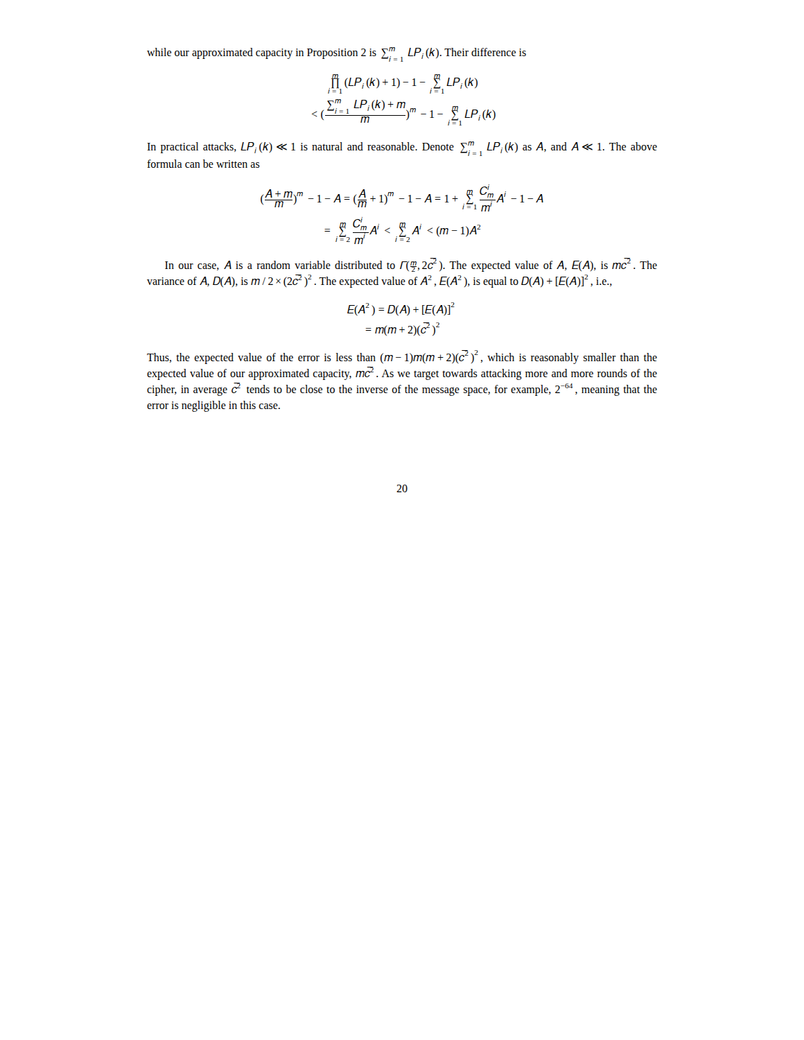while our approximated capacity in Proposition 2 is ∑ i=1 m LPi(k) . Their difference is
∏ i=1 m (LPi(k)+1) −1− ∑ i=1 m LPi(k)
< ( ∑ i=1 m LPi(k)+m m )m −1− ∑ i=1 m LPi(k)
In practical attacks, LPi(k)≪1 is natural and reasonable. Denote ∑ i=1 m LPi(k) as A, and A≪1. The above formula can be written as
( A+mm )m −1−A = ( Am +1 )m −1−A = 1+ ∑ i=1 m Cmimi Ai −1−A
= ∑ i=2 m Cmimi Ai < ∑ i=2 m Ai < (m−1) A2
In our case, A is a random variable distributed to Γ(m2,2c2¯) . The expected value of A, E(A), is mc2¯. The variance of A, D(A), is m/2×(2c2¯)2. The expected value of A2, E(A2), is equal to D(A)+[E(A)]2, i.e.,
E(A2) = D(A) + [E(A)]2
= m(m+2) (c2¯)2
Thus, the expected value of the error is less than (m−1)m(m+2)(c2¯)2 , which is reasonably smaller than the expected value of our approximated capacity, mc2¯. As we target towards attacking more and more rounds of the cipher, in average c2¯ tends to be close to the inverse of the message space, for example, 2−64, meaning that the error is negligible in this case.
20